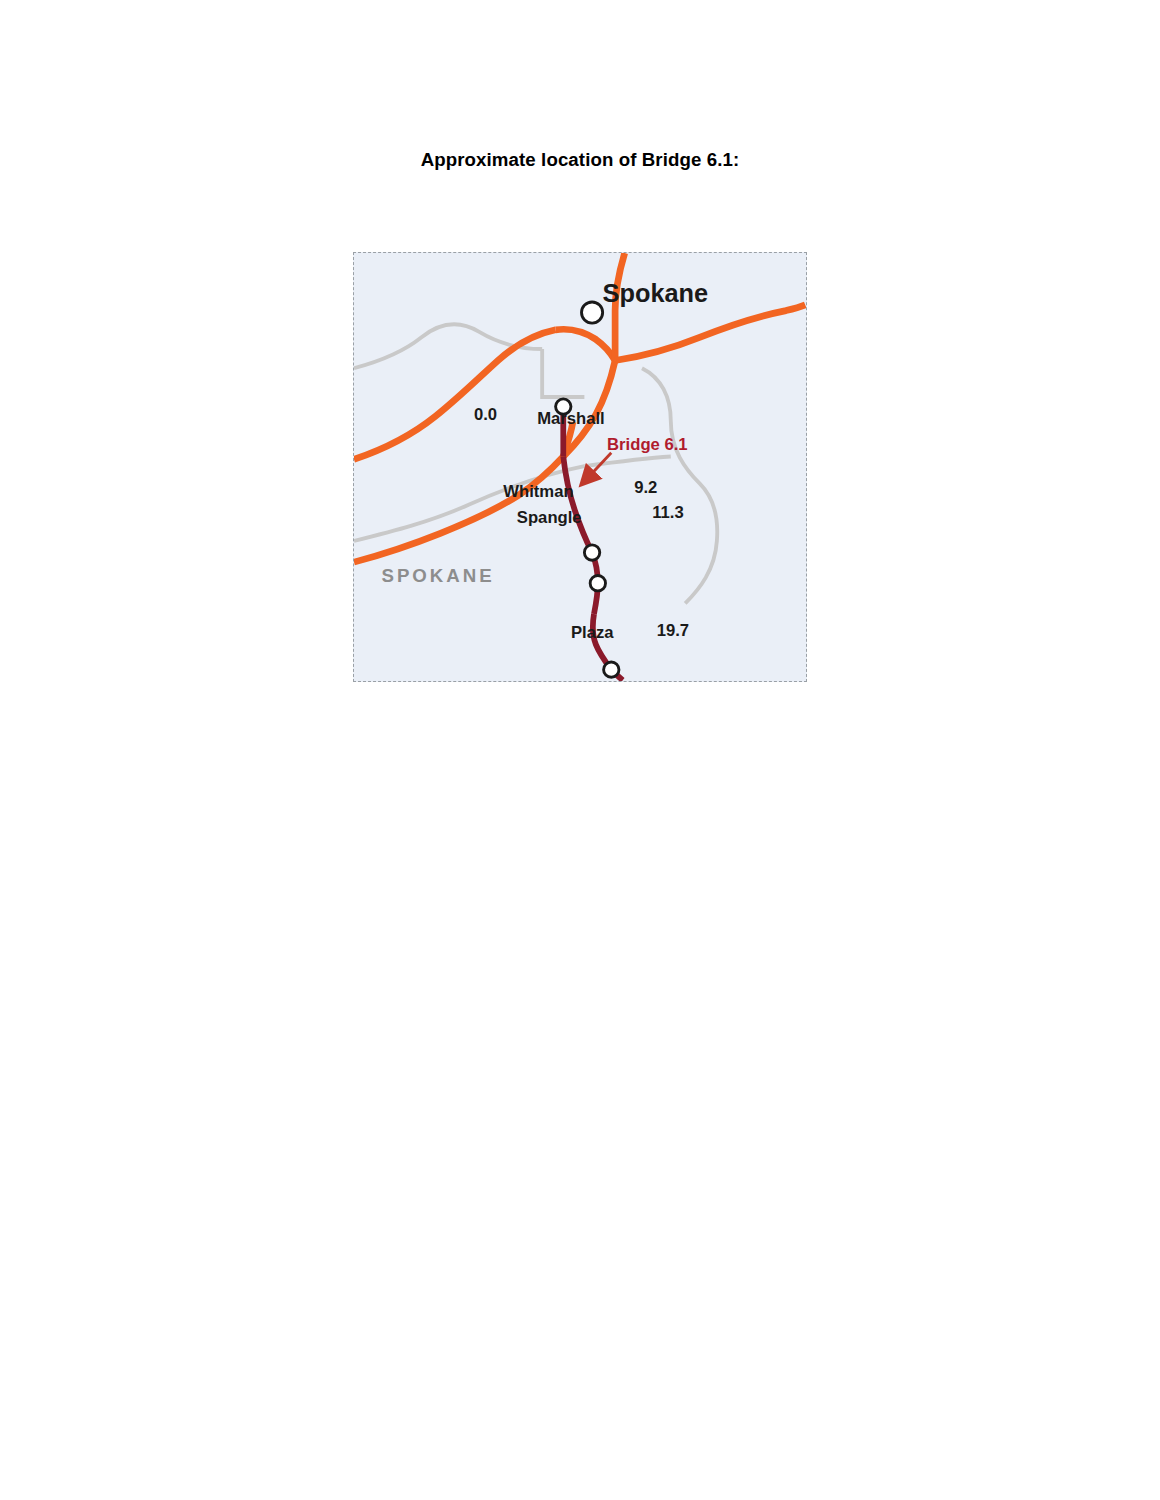Approximate location of Bridge 6.1:
Spokane SPOKANE 0.0 Marshall Bridge 6.1 Whitman 9.2 Spangle 11.3 Plaza 19.7